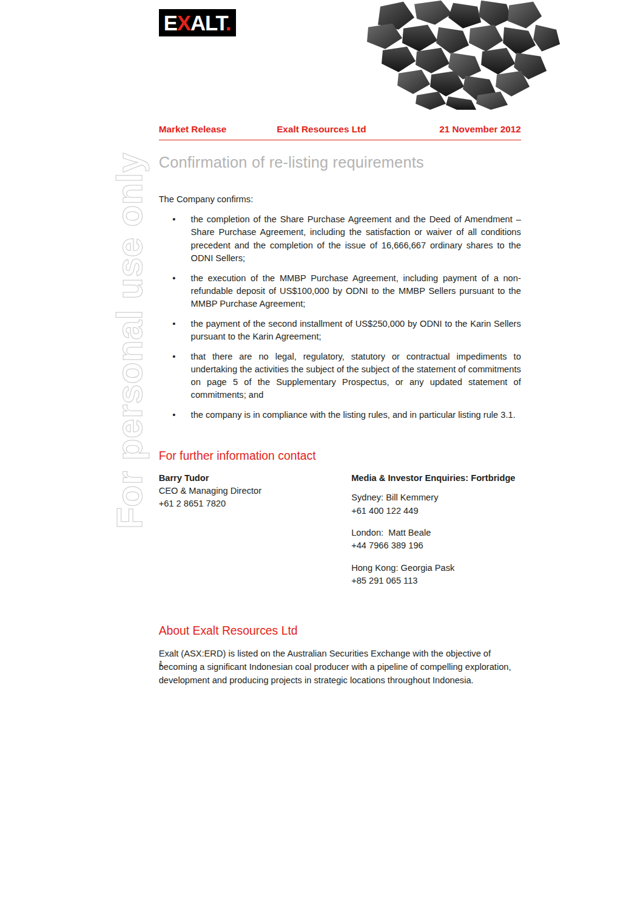For personal use only
EXALT.
Market Release
Exalt Resources Ltd
21 November 2012
Confirmation of re-listing requirements
The Company confirms:
the completion of the Share Purchase Agreement and the Deed of Amendment – Share Purchase Agreement, including the satisfaction or waiver of all conditions precedent and the completion of the issue of 16,666,667 ordinary shares to the ODNI Sellers;
the execution of the MMBP Purchase Agreement, including payment of a non-refundable deposit of US$100,000 by ODNI to the MMBP Sellers pursuant to the MMBP Purchase Agreement;
the payment of the second installment of US$250,000 by ODNI to the Karin Sellers pursuant to the Karin Agreement;
that there are no legal, regulatory, statutory or contractual impediments to undertaking the activities the subject of the subject of the statement of commitments on page 5 of the Supplementary Prospectus, or any updated statement of commitments; and
the company is in compliance with the listing rules, and in particular listing rule 3.1.
For further information contact
Barry Tudor
CEO & Managing Director
+61 2 8651 7820
Media & Investor Enquiries: Fortbridge
Sydney: Bill Kemmery
+61 400 122 449
London: Matt Beale
+44 7966 389 196
Hong Kong: Georgia Pask
+85 291 065 113
About Exalt Resources Ltd
Exalt (ASX:ERD) is listed on the Australian Securities Exchange with the objective of becoming a significant Indonesian coal producer with a pipeline of compelling exploration, development and producing projects in strategic locations throughout Indonesia.
1